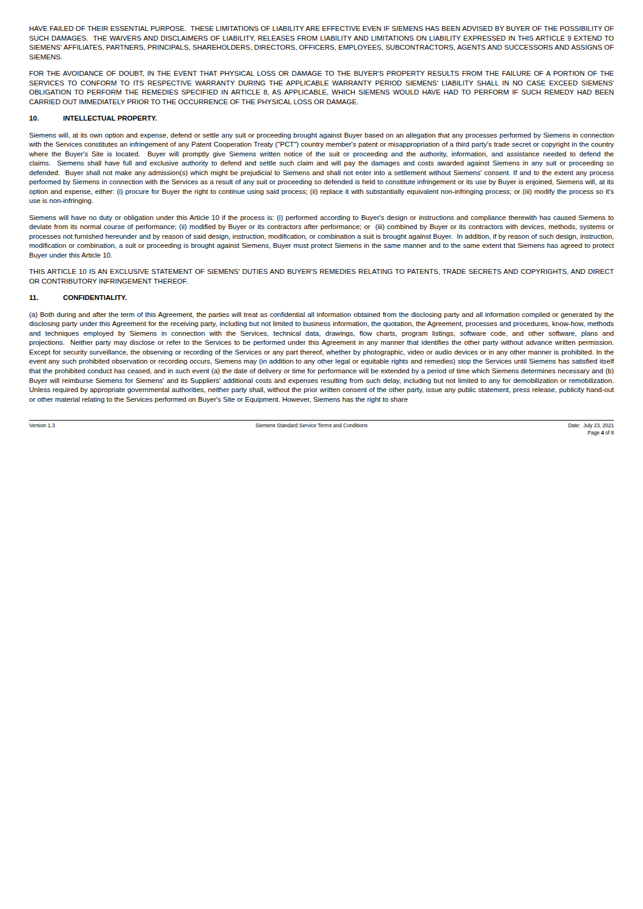HAVE FAILED OF THEIR ESSENTIAL PURPOSE. THESE LIMITATIONS OF LIABILITY ARE EFFECTIVE EVEN IF SIEMENS HAS BEEN ADVISED BY BUYER OF THE POSSIBILITY OF SUCH DAMAGES. THE WAIVERS AND DISCLAIMERS OF LIABILITY, RELEASES FROM LIABILITY AND LIMITATIONS ON LIABILITY EXPRESSED IN THIS ARTICLE 9 EXTEND TO SIEMENS' AFFILIATES, PARTNERS, PRINCIPALS, SHAREHOLDERS, DIRECTORS, OFFICERS, EMPLOYEES, SUBCONTRACTORS, AGENTS AND SUCCESSORS AND ASSIGNS OF SIEMENS.
FOR THE AVOIDANCE OF DOUBT, IN THE EVENT THAT PHYSICAL LOSS OR DAMAGE TO THE BUYER'S PROPERTY RESULTS FROM THE FAILURE OF A PORTION OF THE SERVICES TO CONFORM TO ITS RESPECTIVE WARRANTY DURING THE APPLICABLE WARRANTY PERIOD SIEMENS' LIABILITY SHALL IN NO CASE EXCEED SIEMENS' OBLIGATION TO PERFORM THE REMEDIES SPECIFIED IN ARTICLE 8, AS APPLICABLE, WHICH SIEMENS WOULD HAVE HAD TO PERFORM IF SUCH REMEDY HAD BEEN CARRIED OUT IMMEDIATELY PRIOR TO THE OCCURRENCE OF THE PHYSICAL LOSS OR DAMAGE.
10. INTELLECTUAL PROPERTY.
Siemens will, at its own option and expense, defend or settle any suit or proceeding brought against Buyer based on an allegation that any processes performed by Siemens in connection with the Services constitutes an infringement of any Patent Cooperation Treaty ("PCT") country member's patent or misappropriation of a third party's trade secret or copyright in the country where the Buyer's Site is located. Buyer will promptly give Siemens written notice of the suit or proceeding and the authority, information, and assistance needed to defend the claims. Siemens shall have full and exclusive authority to defend and settle such claim and will pay the damages and costs awarded against Siemens in any suit or proceeding so defended. Buyer shall not make any admission(s) which might be prejudicial to Siemens and shall not enter into a settlement without Siemens' consent. If and to the extent any process performed by Siemens in connection with the Services as a result of any suit or proceeding so defended is held to constitute infringement or its use by Buyer is enjoined, Siemens will, at its option and expense, either: (i) procure for Buyer the right to continue using said process; (ii) replace it with substantially equivalent non-infringing process; or (iii) modify the process so it's use is non-infringing.
Siemens will have no duty or obligation under this Article 10 if the process is: (i) performed according to Buyer's design or instructions and compliance therewith has caused Siemens to deviate from its normal course of performance; (ii) modified by Buyer or its contractors after performance; or (iii) combined by Buyer or its contractors with devices, methods, systems or processes not furnished hereunder and by reason of said design, instruction, modification, or combination a suit is brought against Buyer. In addition, if by reason of such design, instruction, modification or combination, a suit or proceeding is brought against Siemens, Buyer must protect Siemens in the same manner and to the same extent that Siemens has agreed to protect Buyer under this Article 10.
THIS ARTICLE 10 IS AN EXCLUSIVE STATEMENT OF SIEMENS' DUTIES AND BUYER'S REMEDIES RELATING TO PATENTS, TRADE SECRETS AND COPYRIGHTS, AND DIRECT OR CONTRIBUTORY INFRINGEMENT THEREOF.
11. CONFIDENTIALITY.
(a) Both during and after the term of this Agreement, the parties will treat as confidential all information obtained from the disclosing party and all information compiled or generated by the disclosing party under this Agreement for the receiving party, including but not limited to business information, the quotation, the Agreement, processes and procedures, know-how, methods and techniques employed by Siemens in connection with the Services, technical data, drawings, flow charts, program listings, software code, and other software, plans and projections. Neither party may disclose or refer to the Services to be performed under this Agreement in any manner that identifies the other party without advance written permission. Except for security surveillance, the observing or recording of the Services or any part thereof, whether by photographic, video or audio devices or in any other manner is prohibited. In the event any such prohibited observation or recording occurs, Siemens may (in addition to any other legal or equitable rights and remedies) stop the Services until Siemens has satisfied itself that the prohibited conduct has ceased, and in such event (a) the date of delivery or time for performance will be extended by a period of time which Siemens determines necessary and (b) Buyer will reimburse Siemens for Siemens' and its Suppliers' additional costs and expenses resulting from such delay, including but not limited to any for demobilization or remobilization. Unless required by appropriate governmental authorities, neither party shall, without the prior written consent of the other party, issue any public statement, press release, publicity hand-out or other material relating to the Services performed on Buyer's Site or Equipment. However, Siemens has the right to share
Version 1.3 Siemens Standard Service Terms and Conditions Date: July 23, 2021
Page 4 of 8